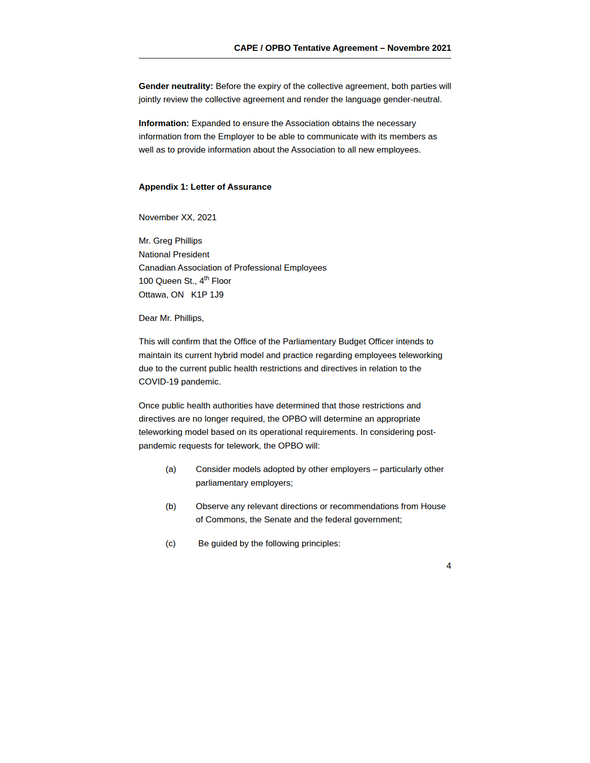CAPE / OPBO Tentative Agreement – Novembre 2021
Gender neutrality: Before the expiry of the collective agreement, both parties will jointly review the collective agreement and render the language gender-neutral.
Information: Expanded to ensure the Association obtains the necessary information from the Employer to be able to communicate with its members as well as to provide information about the Association to all new employees.
Appendix 1: Letter of Assurance
November XX, 2021
Mr. Greg Phillips
National President
Canadian Association of Professional Employees
100 Queen St., 4th Floor
Ottawa, ON K1P 1J9
Dear Mr. Phillips,
This will confirm that the Office of the Parliamentary Budget Officer intends to maintain its current hybrid model and practice regarding employees teleworking due to the current public health restrictions and directives in relation to the COVID-19 pandemic.
Once public health authorities have determined that those restrictions and directives are no longer required, the OPBO will determine an appropriate teleworking model based on its operational requirements. In considering post-pandemic requests for telework, the OPBO will:
(a) Consider models adopted by other employers – particularly other parliamentary employers;
(b) Observe any relevant directions or recommendations from House of Commons, the Senate and the federal government;
(c) Be guided by the following principles:
4